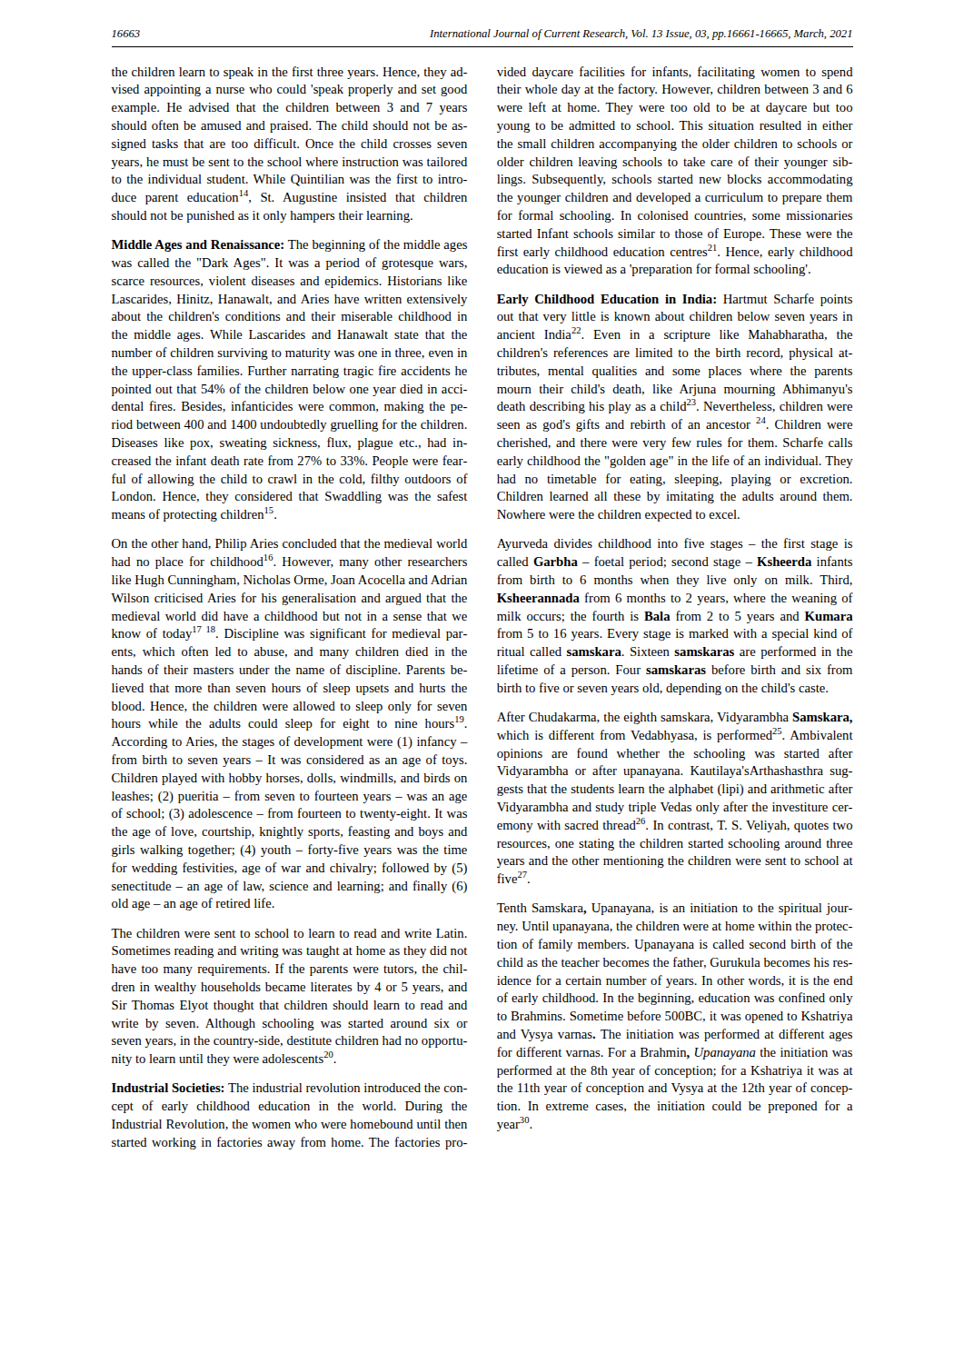16663 International Journal of Current Research, Vol. 13 Issue, 03, pp.16661-16665, March, 2021
the children learn to speak in the first three years. Hence, they advised appointing a nurse who could 'speak properly and set good example. He advised that the children between 3 and 7 years should often be amused and praised. The child should not be assigned tasks that are too difficult. Once the child crosses seven years, he must be sent to the school where instruction was tailored to the individual student. While Quintilian was the first to introduce parent education14, St. Augustine insisted that children should not be punished as it only hampers their learning.
Middle Ages and Renaissance:
The beginning of the middle ages was called the "Dark Ages". It was a period of grotesque wars, scarce resources, violent diseases and epidemics. Historians like Lascarides, Hinitz, Hanawalt, and Aries have written extensively about the children's conditions and their miserable childhood in the middle ages. While Lascarides and Hanawalt state that the number of children surviving to maturity was one in three, even in the upper-class families. Further narrating tragic fire accidents he pointed out that 54% of the children below one year died in accidental fires. Besides, infanticides were common, making the period between 400 and 1400 undoubtedly gruelling for the children. Diseases like pox, sweating sickness, flux, plague etc., had increased the infant death rate from 27% to 33%. People were fearful of allowing the child to crawl in the cold, filthy outdoors of London. Hence, they considered that Swaddling was the safest means of protecting children15.
On the other hand, Philip Aries concluded that the medieval world had no place for childhood16. However, many other researchers like Hugh Cunningham, Nicholas Orme, Joan Acocella and Adrian Wilson criticised Aries for his generalisation and argued that the medieval world did have a childhood but not in a sense that we know of today17 18. Discipline was significant for medieval parents, which often led to abuse, and many children died in the hands of their masters under the name of discipline. Parents believed that more than seven hours of sleep upsets and hurts the blood. Hence, the children were allowed to sleep only for seven hours while the adults could sleep for eight to nine hours19. According to Aries, the stages of development were (1) infancy – from birth to seven years – It was considered as an age of toys. Children played with hobby horses, dolls, windmills, and birds on leashes; (2) pueritia – from seven to fourteen years – was an age of school; (3) adolescence – from fourteen to twenty-eight. It was the age of love, courtship, knightly sports, feasting and boys and girls walking together; (4) youth – forty-five years was the time for wedding festivities, age of war and chivalry; followed by (5) senectitude – an age of law, science and learning; and finally (6) old age – an age of retired life.
The children were sent to school to learn to read and write Latin. Sometimes reading and writing was taught at home as they did not have too many requirements. If the parents were tutors, the children in wealthy households became literates by 4 or 5 years, and Sir Thomas Elyot thought that children should learn to read and write by seven. Although schooling was started around six or seven years, in the country-side, destitute children had no opportunity to learn until they were adolescents20.
Industrial Societies:
The industrial revolution introduced the concept of early childhood education in the world. During the Industrial Revolution, the women who were homebound until then started working in factories away from home. The factories provided daycare facilities for infants, facilitating women to spend their whole day at the factory. However, children between 3 and 6 were left at home. They were too old to be at daycare but too young to be admitted to school. This situation resulted in either the small children accompanying the older children to schools or older children leaving schools to take care of their younger siblings. Subsequently, schools started new blocks accommodating the younger children and developed a curriculum to prepare them for formal schooling. In colonised countries, some missionaries started Infant schools similar to those of Europe. These were the first early childhood education centres21. Hence, early childhood education is viewed as a 'preparation for formal schooling'.
Early Childhood Education in India:
Hartmut Scharfe points out that very little is known about children below seven years in ancient India22. Even in a scripture like Mahabharatha, the children's references are limited to the birth record, physical attributes, mental qualities and some places where the parents mourn their child's death, like Arjuna mourning Abhimanyu's death describing his play as a child23. Nevertheless, children were seen as god's gifts and rebirth of an ancestor 24. Children were cherished, and there were very few rules for them. Scharfe calls early childhood the "golden age" in the life of an individual. They had no timetable for eating, sleeping, playing or excretion. Children learned all these by imitating the adults around them. Nowhere were the children expected to excel.
Ayurveda divides childhood into five stages – the first stage is called Garbha – foetal period; second stage – Ksheerda infants from birth to 6 months when they live only on milk. Third, Ksheerannada from 6 months to 2 years, where the weaning of milk occurs; the fourth is Bala from 2 to 5 years and Kumara from 5 to 16 years. Every stage is marked with a special kind of ritual called samskara. Sixteen samskaras are performed in the lifetime of a person. Four samskaras before birth and six from birth to five or seven years old, depending on the child's caste.
After Chudakarma, the eighth samskara, Vidyarambha Samskara, which is different from Vedabhyasa, is performed25. Ambivalent opinions are found whether the schooling was started after Vidyarambha or after upanayana. Kautilaya'sArthashasthra suggests that the students learn the alphabet (lipi) and arithmetic after Vidyarambha and study triple Vedas only after the investiture ceremony with sacred thread26. In contrast, T. S. Veliyah, quotes two resources, one stating the children started schooling around three years and the other mentioning the children were sent to school at five27.
Tenth Samskara, Upanayana, is an initiation to the spiritual journey. Until upanayana, the children were at home within the protection of family members. Upanayana is called second birth of the child as the teacher becomes the father, Gurukula becomes his residence for a certain number of years. In other words, it is the end of early childhood. In the beginning, education was confined only to Brahmins. Sometime before 500BC, it was opened to Kshatriya and Vysya varnas. The initiation was performed at different ages for different varnas. For a Brahmin, Upanayana the initiation was performed at the 8th year of conception; for a Kshatriya it was at the 11th year of conception and Vysya at the 12th year of conception. In extreme cases, the initiation could be preponed for a year30.